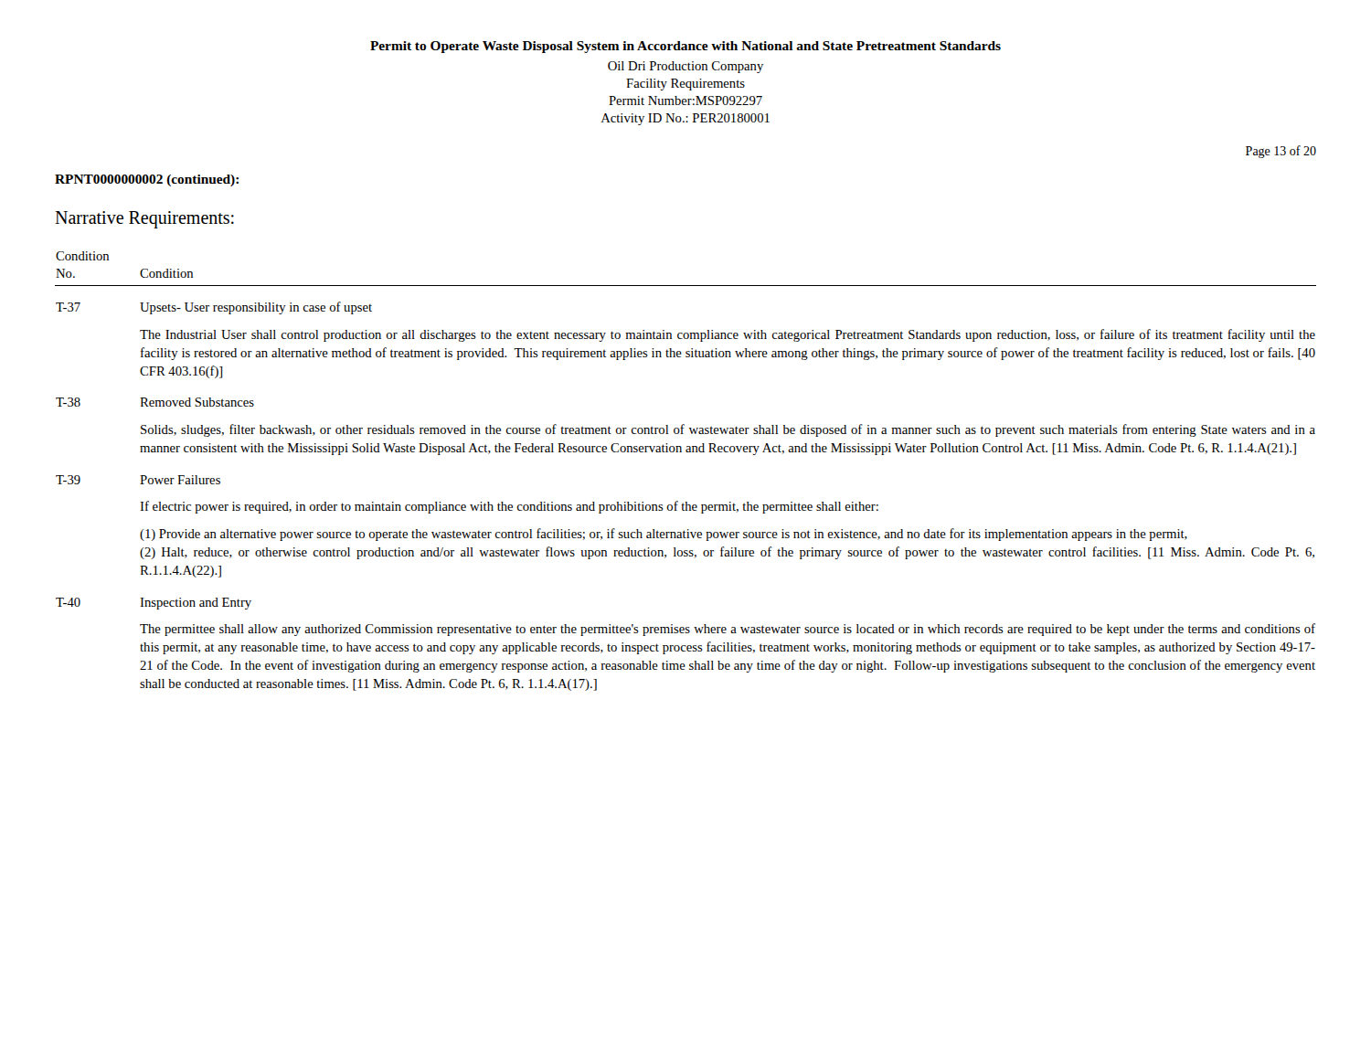Permit to Operate Waste Disposal System in Accordance with National and State Pretreatment Standards
Oil Dri Production Company
Facility Requirements
Permit Number:MSP092297
Activity ID No.: PER20180001
Page 13 of 20
RPNT0000000002 (continued):
Narrative Requirements:
| Condition No. | Condition |
| --- | --- |
| T-37 | Upsets- User responsibility in case of upset The Industrial User shall control production or all discharges to the extent necessary to maintain compliance with categorical Pretreatment Standards upon reduction, loss, or failure of its treatment facility until the facility is restored or an alternative method of treatment is provided. This requirement applies in the situation where among other things, the primary source of power of the treatment facility is reduced, lost or fails. [40 CFR 403.16(f)] |
| T-38 | Removed Substances Solids, sludges, filter backwash, or other residuals removed in the course of treatment or control of wastewater shall be disposed of in a manner such as to prevent such materials from entering State waters and in a manner consistent with the Mississippi Solid Waste Disposal Act, the Federal Resource Conservation and Recovery Act, and the Mississippi Water Pollution Control Act. [11 Miss. Admin. Code Pt. 6, R. 1.1.4.A(21).] |
| T-39 | Power Failures If electric power is required, in order to maintain compliance with the conditions and prohibitions of the permit, the permittee shall either: (1) Provide an alternative power source to operate the wastewater control facilities; or, if such alternative power source is not in existence, and no date for its implementation appears in the permit, (2) Halt, reduce, or otherwise control production and/or all wastewater flows upon reduction, loss, or failure of the primary source of power to the wastewater control facilities. [11 Miss. Admin. Code Pt. 6, R.1.1.4.A(22).] |
| T-40 | Inspection and Entry The permittee shall allow any authorized Commission representative to enter the permittee's premises where a wastewater source is located or in which records are required to be kept under the terms and conditions of this permit, at any reasonable time, to have access to and copy any applicable records, to inspect process facilities, treatment works, monitoring methods or equipment or to take samples, as authorized by Section 49-17-21 of the Code. In the event of investigation during an emergency response action, a reasonable time shall be any time of the day or night. Follow-up investigations subsequent to the conclusion of the emergency event shall be conducted at reasonable times. [11 Miss. Admin. Code Pt. 6, R. 1.1.4.A(17).] |